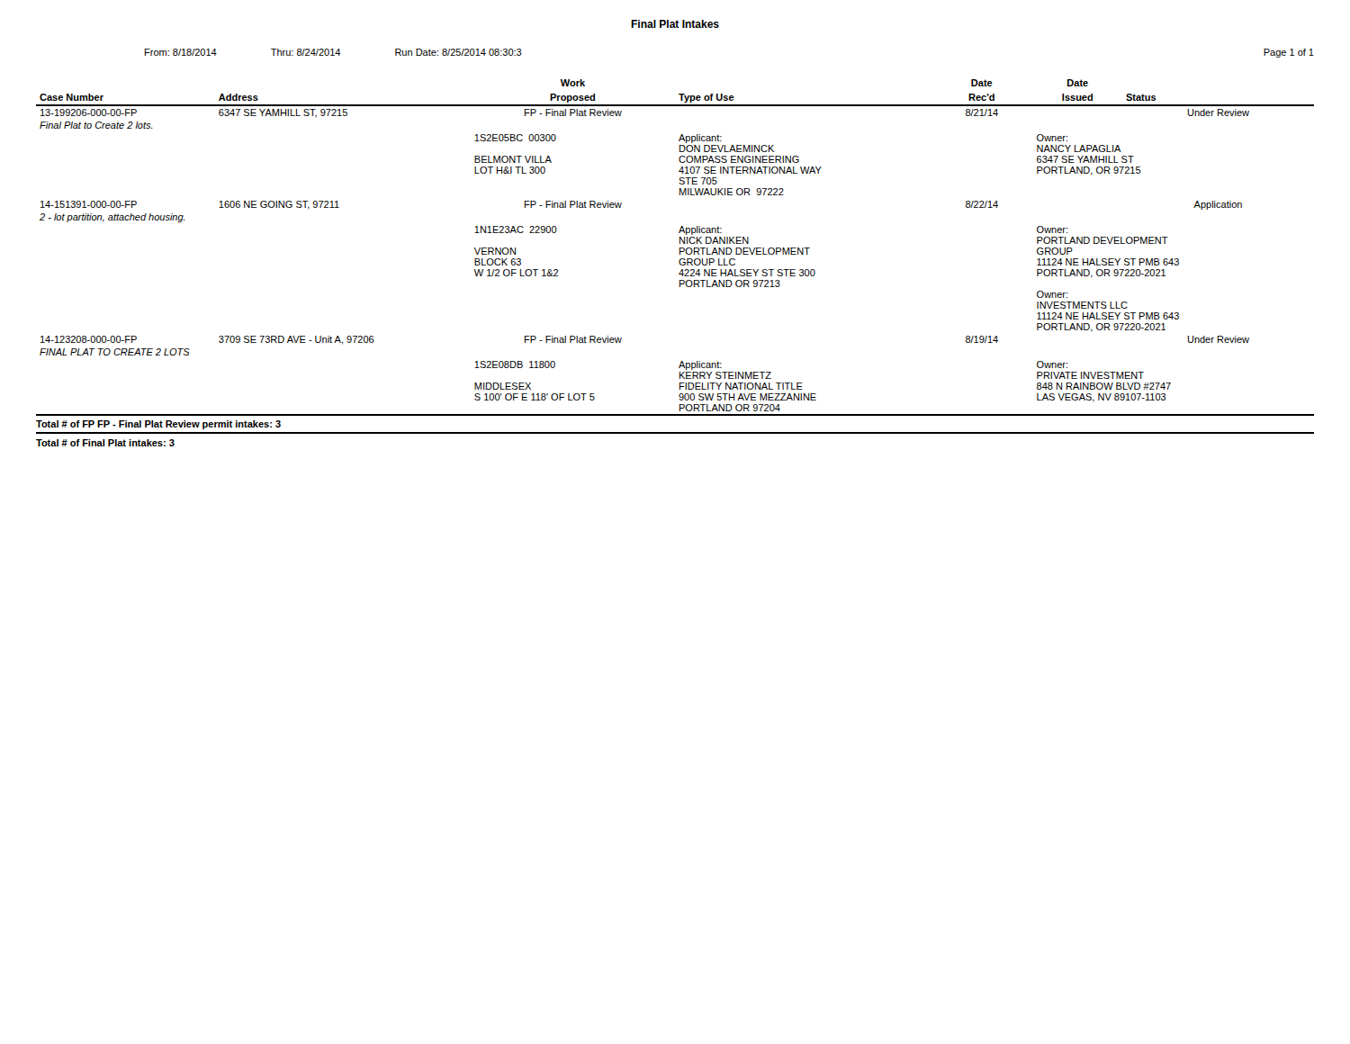Final Plat Intakes
From: 8/18/2014 Thru: 8/24/2014 Run Date: 8/25/2014 08:30:3 Page 1 of 1
| | | Work | | Date | Date | |
| --- | --- | --- | --- | --- | --- | --- |
| Case Number | Address | Proposed | Type of Use | Rec'd | Issued | Status |
| 13-199206-000-00-FP | 6347 SE YAMHILL ST, 97215 | FP - Final Plat Review | | 8/21/14 | | Under Review |
| Final Plat to Create 2 lots. |
| | | 1S2E05BC 00300 BELMONT VILLA LOT H&I TL 300 | Applicant: DON DEVLAEMINCK COMPASS ENGINEERING 4107 SE INTERNATIONAL WAY STE 705 MILWAUKIE OR 97222 | | Owner: NANCY LAPAGLIA 6347 SE YAMHILL ST PORTLAND, OR 97215 |
| 14-151391-000-00-FP | 1606 NE GOING ST, 97211 | FP - Final Plat Review | | 8/22/14 | | Application |
| 2 - lot partition, attached housing. |
| | | 1N1E23AC 22900 VERNON BLOCK 63 W 1/2 OF LOT 1&2 | Applicant: NICK DANIKEN PORTLAND DEVELOPMENT GROUP LLC 4224 NE HALSEY ST STE 300 PORTLAND OR 97213 | | Owner: PORTLAND DEVELOPMENT GROUP 11124 NE HALSEY ST PMB 643 PORTLAND, OR 97220-2021 Owner: INVESTMENTS LLC 11124 NE HALSEY ST PMB 643 PORTLAND, OR 97220-2021 |
| 14-123208-000-00-FP | 3709 SE 73RD AVE - Unit A, 97206 | FP - Final Plat Review | | 8/19/14 | | Under Review |
| FINAL PLAT TO CREATE 2 LOTS |
| | | 1S2E08DB 11800 MIDDLESEX S 100' OF E 118' OF LOT 5 | Applicant: KERRY STEINMETZ FIDELITY NATIONAL TITLE 900 SW 5TH AVE MEZZANINE PORTLAND OR 97204 | | Owner: PRIVATE INVESTMENT 848 N RAINBOW BLVD #2747 LAS VEGAS, NV 89107-1103 |
Total # of FP FP - Final Plat Review permit intakes: 3
Total # of Final Plat intakes: 3